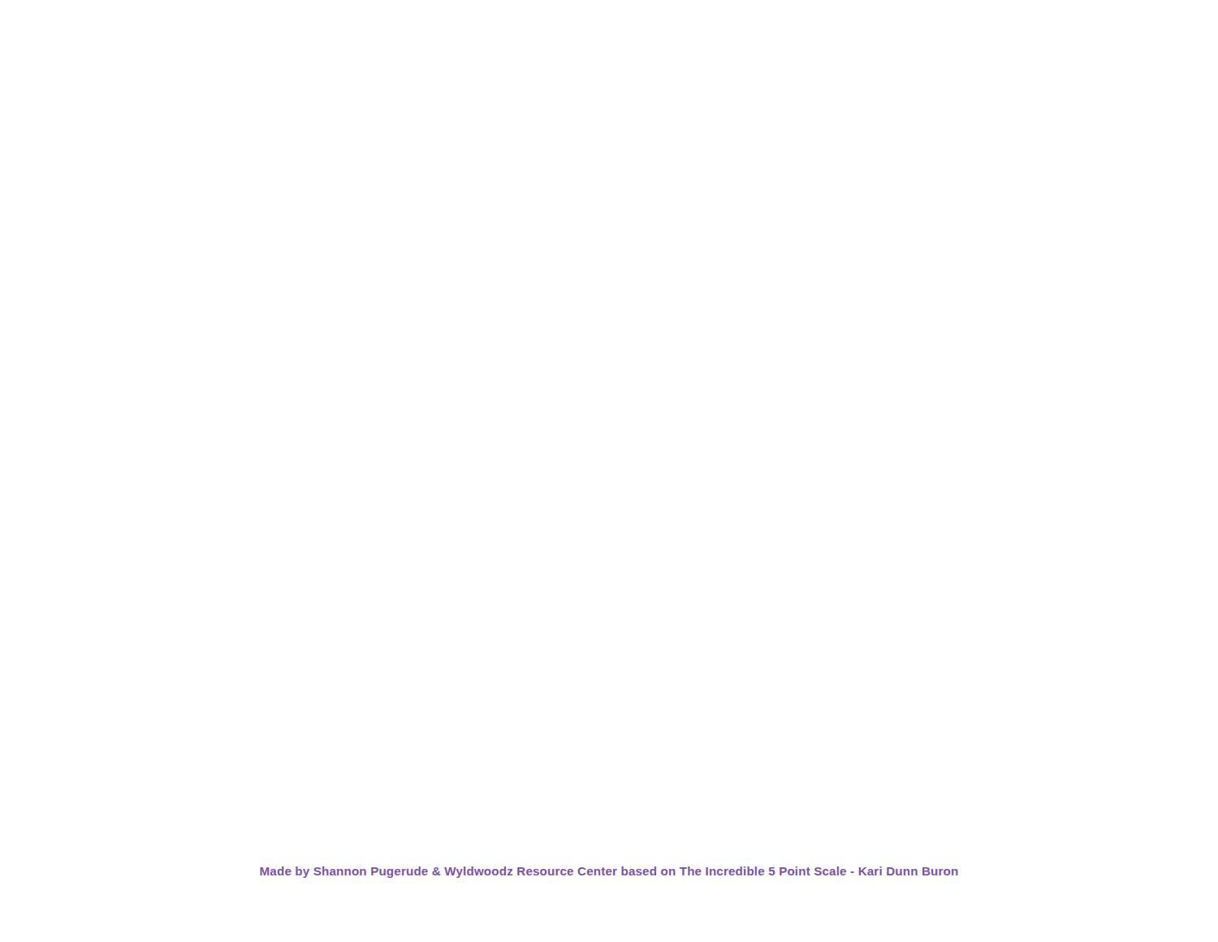Made by Shannon Pugerude & Wyldwoodz Resource Center based on The Incredible 5 Point Scale - Kari Dunn Buron